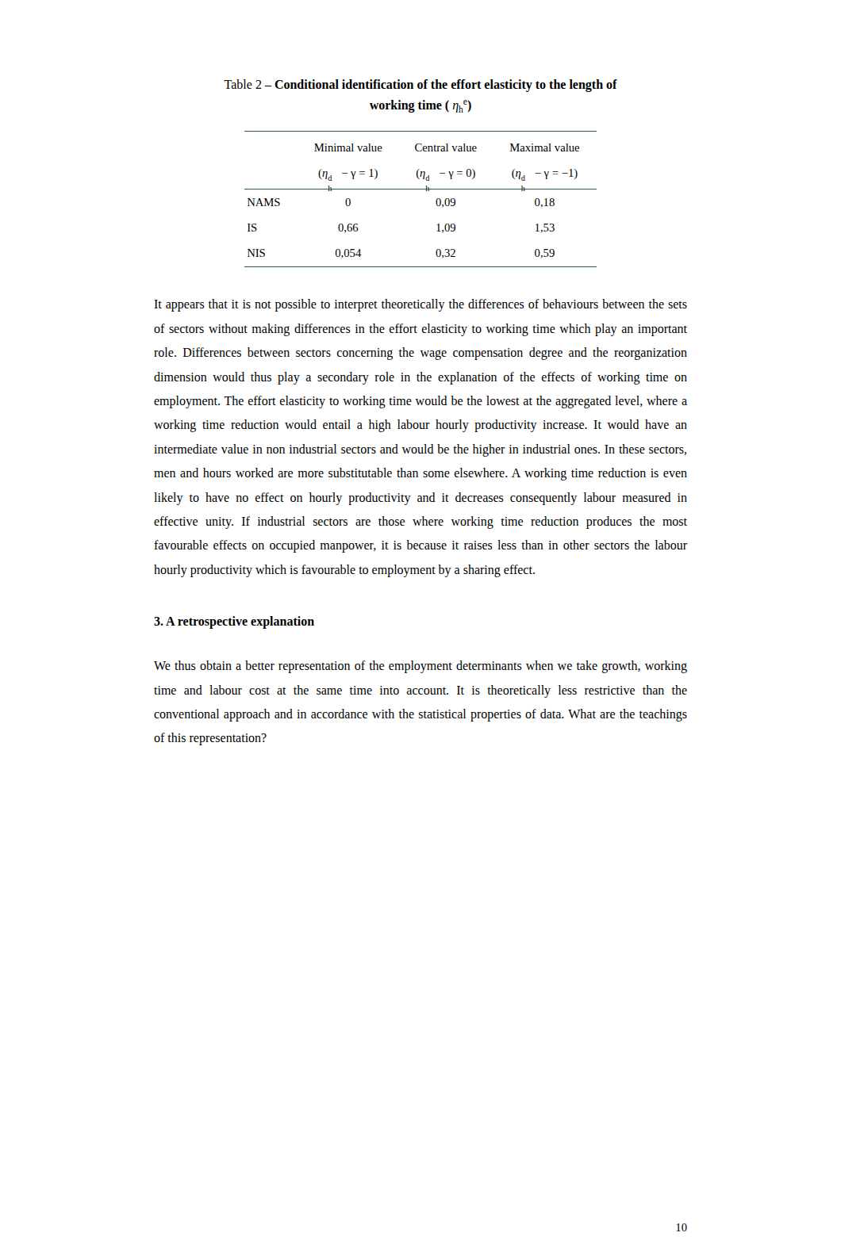Table 2 – Conditional identification of the effort elasticity to the length of working time ( ηhe)
| | Minimal value | Central value | Maximal value |
| --- | --- | --- | --- |
| | ( η d h − γ = 1) | ( η d h − γ = 0) | ( η d h − γ = −1) |
| NAMS | 0 | 0,09 | 0,18 |
| IS | 0,66 | 1,09 | 1,53 |
| NIS | 0,054 | 0,32 | 0,59 |
It appears that it is not possible to interpret theoretically the differences of behaviours between the sets of sectors without making differences in the effort elasticity to working time which play an important role. Differences between sectors concerning the wage compensation degree and the reorganization dimension would thus play a secondary role in the explanation of the effects of working time on employment. The effort elasticity to working time would be the lowest at the aggregated level, where a working time reduction would entail a high labour hourly productivity increase. It would have an intermediate value in non industrial sectors and would be the higher in industrial ones. In these sectors, men and hours worked are more substitutable than some elsewhere. A working time reduction is even likely to have no effect on hourly productivity and it decreases consequently labour measured in effective unity. If industrial sectors are those where working time reduction produces the most favourable effects on occupied manpower, it is because it raises less than in other sectors the labour hourly productivity which is favourable to employment by a sharing effect.
3. A retrospective explanation
We thus obtain a better representation of the employment determinants when we take growth, working time and labour cost at the same time into account. It is theoretically less restrictive than the conventional approach and in accordance with the statistical properties of data. What are the teachings of this representation?
10